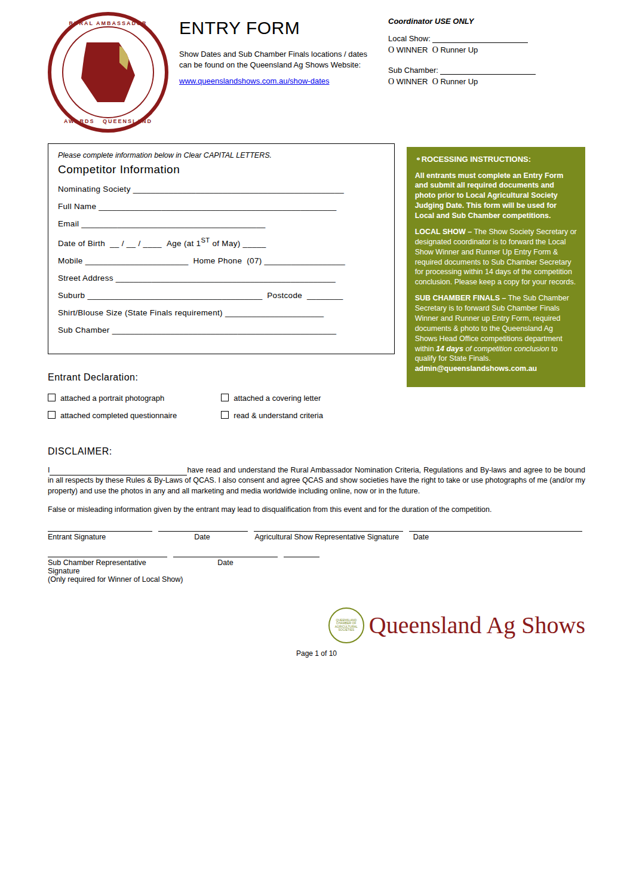RURAL AMBASSADOR
AWARDS QUEENSLAND
ENTRY FORM
Show Dates and Sub Chamber Finals locations / dates can be found on the Queensland Ag Shows Website:
www.queenslandshows.com.au/show-dates
Coordinator USE ONLY
Local Show:
Ο WINNER Ο Runner Up
Sub Chamber:
Ο WINNER Ο Runner Up
Please complete information below in Clear CAPITAL LETTERS.
Competitor Information
Nominating Society _______________________________________________
Full Name _____________________________________________________
Email _________________________________________
Date of Birth __ / __ / ____ Age (at 1ST of May) _____
Mobile _______________________ Home Phone (07) __________________
Street Address _________________________________________________
Suburb _______________________________________ Postcode ________
Shirt/Blouse Size (State Finals requirement) ______________________
Sub Chamber __________________________________________________
Entrant Declaration:
attached a portrait photograph
attached a covering letter
attached completed questionnaire
read & understand criteria
⚬ROCESSING INSTRUCTIONS:
All entrants must complete an Entry Form and submit all required documents and photo prior to Local Agricultural Society Judging Date. This form will be used for Local and Sub Chamber competitions.
LOCAL SHOW – The Show Society Secretary or designated coordinator is to forward the Local Show Winner and Runner Up Entry Form & required documents to Sub Chamber Secretary for processing within 14 days of the competition conclusion. Please keep a copy for your records.
SUB CHAMBER FINALS – The Sub Chamber Secretary is to forward Sub Chamber Finals Winner and Runner up Entry Form, required documents & photo to the Queensland Ag Shows Head Office competitions department within 14 days of competition conclusion to qualify for State Finals.
admin@queenslandshows.com.au
DISCLAIMER:
I have read and understand the Rural Ambassador Nomination Criteria, Regulations and By-laws and agree to be bound in all respects by these Rules & By-Laws of QCAS. I also consent and agree QCAS and show societies have the right to take or use photographs of me (and/or my property) and use the photos in any and all marketing and media worldwide including online, now or in the future.
False or misleading information given by the entrant may lead to disqualification from this event and for the duration of the competition.
Entrant Signature
Date
Agricultural Show Representative Signature
Date
Sub Chamber Representative Signature
Date
(Only required for Winner of Local Show)
QUEENSLAND CHAMBER OF AGRICULTURAL SOCIETIES
Queensland Ag Shows
Page 1 of 10